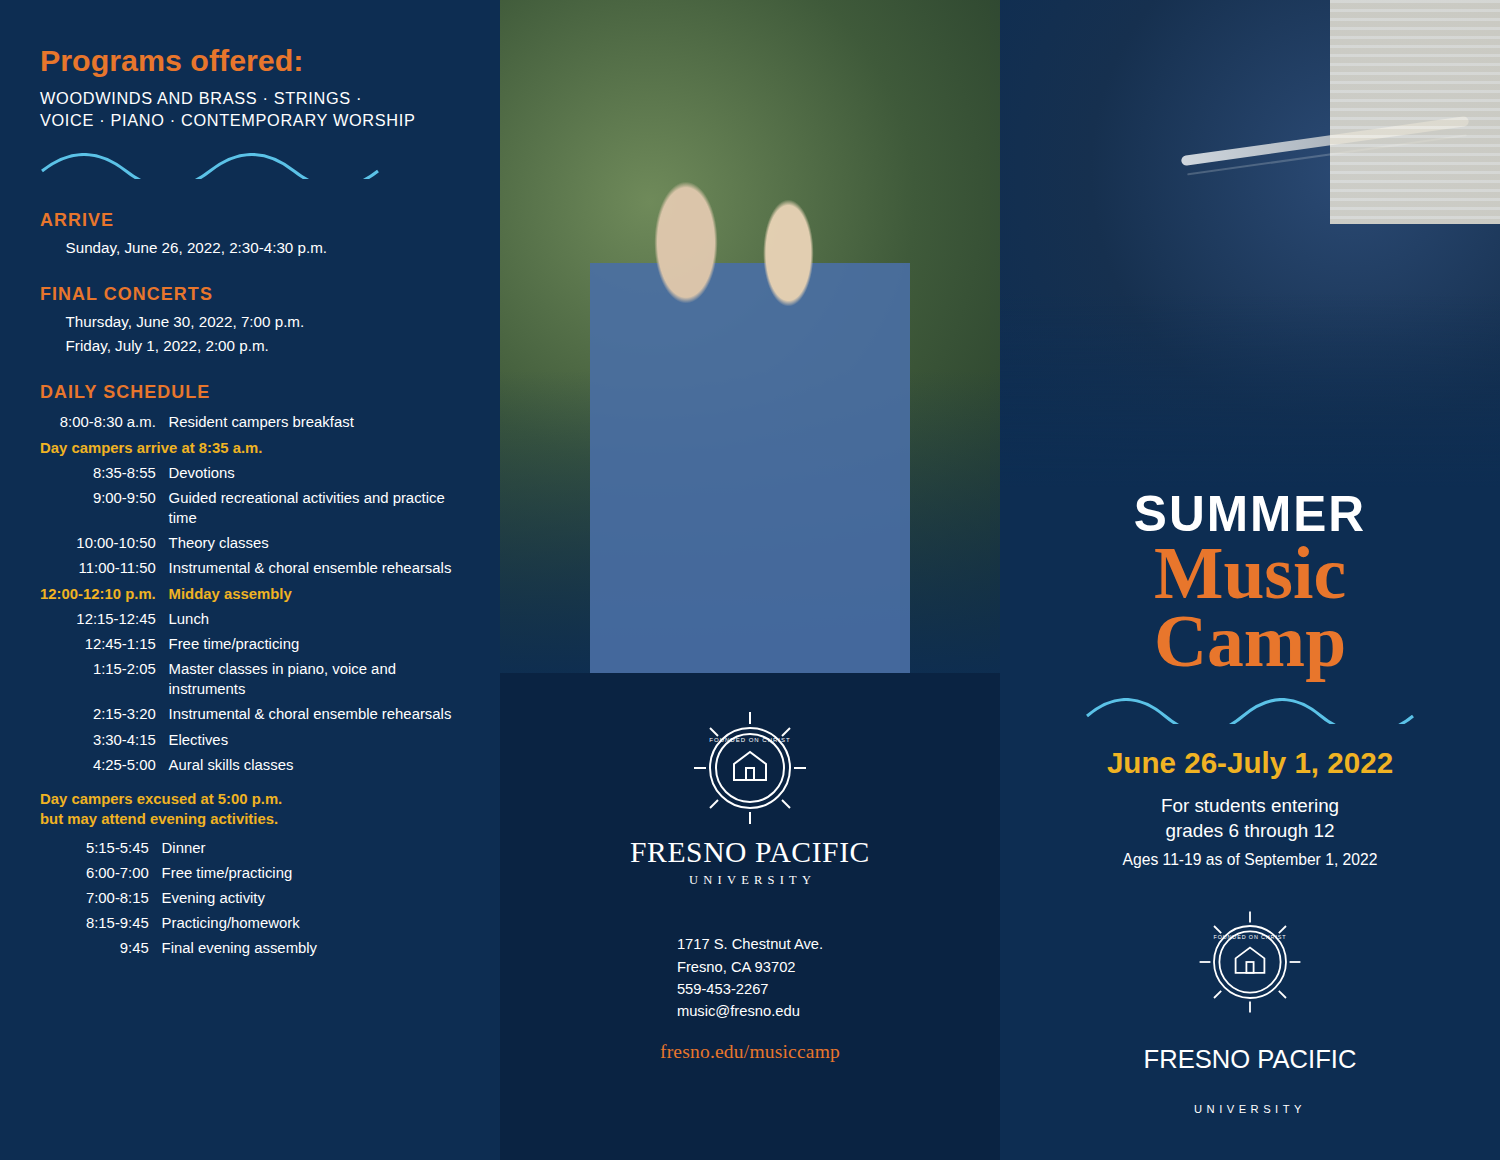Programs offered:
Woodwinds and Brass · Strings ·
Voice · Piano · Contemporary Worship
Arrive
Sunday, June 26, 2022, 2:30-4:30 p.m.
Final Concerts
Thursday, June 30, 2022, 7:00 p.m.
Friday, July 1, 2022, 2:00 p.m.
Daily Schedule
| 8:00-8:30 a.m. | Resident campers breakfast |
| Day campers arrive at 8:35 a.m. |
| 8:35-8:55 | Devotions |
| 9:00-9:50 | Guided recreational activities and practice time |
| 10:00-10:50 | Theory classes |
| 11:00-11:50 | Instrumental & choral ensemble rehearsals |
| 12:00-12:10 p.m. | Midday assembly |
| 12:15-12:45 | Lunch |
| 12:45-1:15 | Free time/practicing |
| 1:15-2:05 | Master classes in piano, voice and instruments |
| 2:15-3:20 | Instrumental & choral ensemble rehearsals |
| 3:30-4:15 | Electives |
| 4:25-5:00 | Aural skills classes |
Day campers excused at 5:00 p.m.
but may attend evening activities.
| 5:15-5:45 | Dinner |
| 6:00-7:00 | Free time/practicing |
| 7:00-8:15 | Evening activity |
| 8:15-9:45 | Practicing/homework |
| 9:45 | Final evening assembly |
FOUNDED ON CHRIST
FRESNO PACIFIC
UNIVERSITY
1717 S. Chestnut Ave.
Fresno, CA 93702
559-453-2267
music@fresno.edu
fresno.edu/musiccamp
SUMMER
Music
Camp
June 26-July 1, 2022
For students entering
grades 6 through 12
Ages 11-19 as of September 1, 2022
FOUNDED ON CHRIST
FRESNO PACIFIC
UNIVERSITY